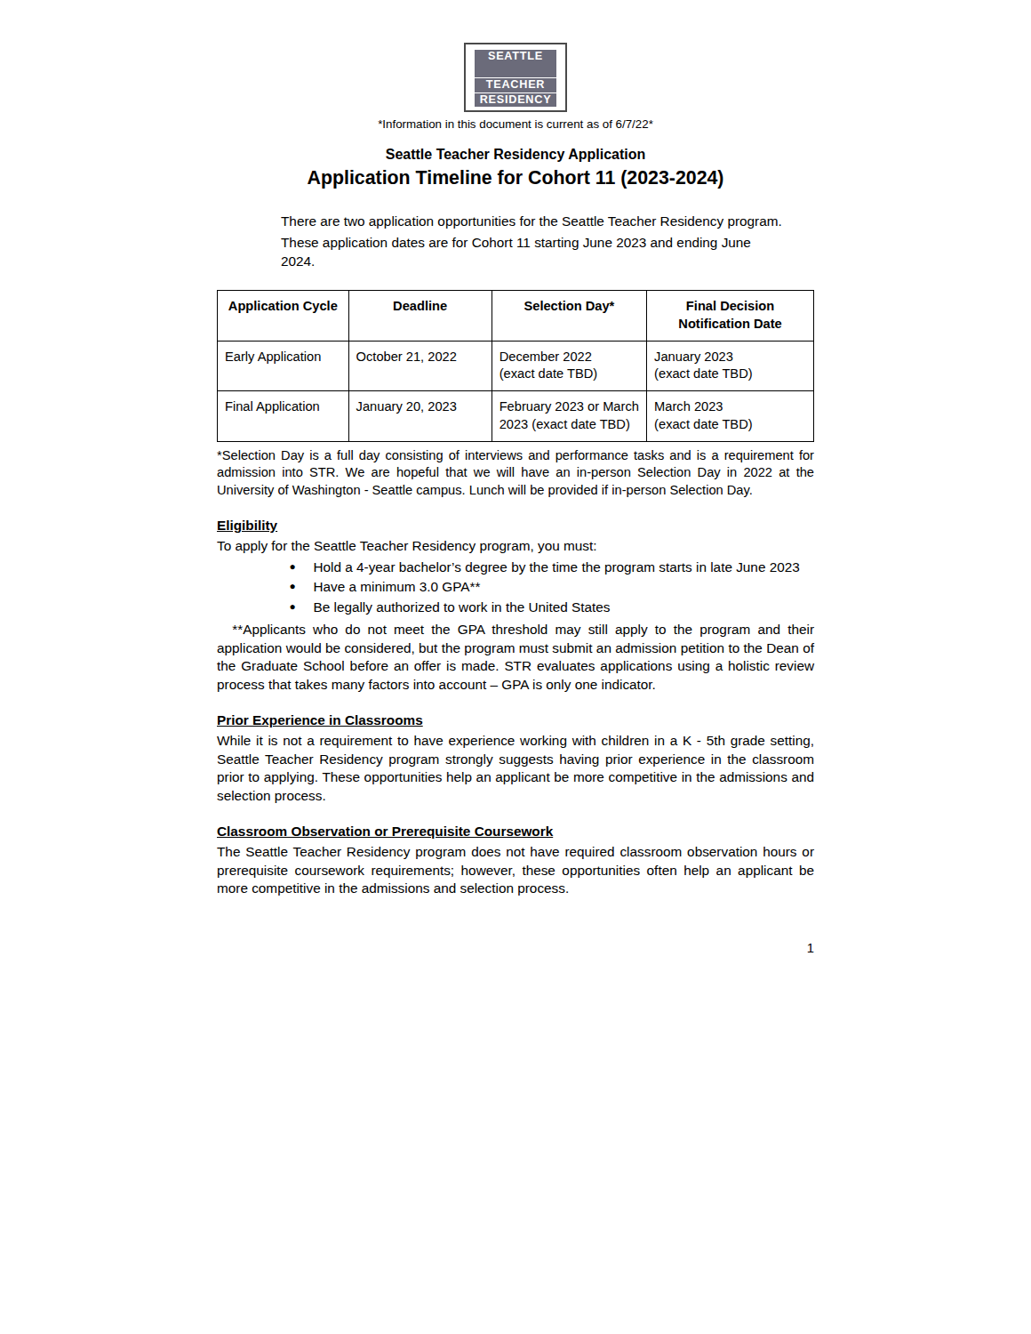SEATTLE TEACHER RESIDENCY
*Information in this document is current as of 6/7/22*
Seattle Teacher Residency Application
Application Timeline for Cohort 11 (2023-2024)
There are two application opportunities for the Seattle Teacher Residency program.
These application dates are for Cohort 11 starting June 2023 and ending June 2024.
| Application Cycle | Deadline | Selection Day* | Final Decision Notification Date |
| --- | --- | --- | --- |
| Early Application | October 21, 2022 | December 2022 (exact date TBD) | January 2023 (exact date TBD) |
| Final Application | January 20, 2023 | February 2023 or March 2023 (exact date TBD) | March 2023 (exact date TBD) |
*Selection Day is a full day consisting of interviews and performance tasks and is a requirement for admission into STR. We are hopeful that we will have an in-person Selection Day in 2022 at the University of Washington - Seattle campus. Lunch will be provided if in-person Selection Day.
Eligibility
To apply for the Seattle Teacher Residency program, you must:
Hold a 4-year bachelor’s degree by the time the program starts in late June 2023
Have a minimum 3.0 GPA**
Be legally authorized to work in the United States
**Applicants who do not meet the GPA threshold may still apply to the program and their application would be considered, but the program must submit an admission petition to the Dean of the Graduate School before an offer is made. STR evaluates applications using a holistic review process that takes many factors into account – GPA is only one indicator.
Prior Experience in Classrooms
While it is not a requirement to have experience working with children in a K - 5th grade setting, Seattle Teacher Residency program strongly suggests having prior experience in the classroom prior to applying. These opportunities help an applicant be more competitive in the admissions and selection process.
Classroom Observation or Prerequisite Coursework
The Seattle Teacher Residency program does not have required classroom observation hours or prerequisite coursework requirements; however, these opportunities often help an applicant be more competitive in the admissions and selection process.
1